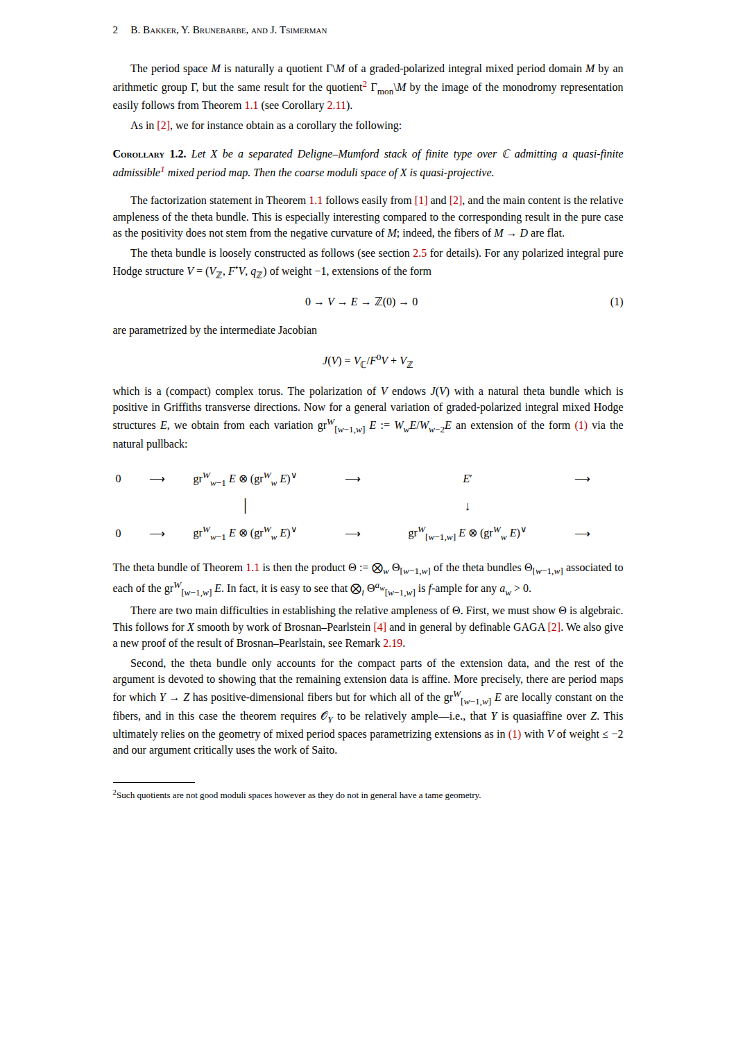2 B. Bakker, Y. Brunebarbe, and J. Tsimerman
The period space M is naturally a quotient Γ\M of a graded-polarized integral mixed period domain M by an arithmetic group Γ, but the same result for the quotient2 Γmon\M by the image of the monodromy representation easily follows from Theorem 1.1 (see Corollary 2.11).
As in [2], we for instance obtain as a corollary the following:
Corollary 1.2. Let X be a separated Deligne–Mumford stack of finite type over ℂ admitting a quasi-finite admissible1 mixed period map. Then the coarse moduli space of X is quasi-projective.
The factorization statement in Theorem 1.1 follows easily from [1] and [2], and the main content is the relative ampleness of the theta bundle. This is especially interesting compared to the corresponding result in the pure case as the positivity does not stem from the negative curvature of M; indeed, the fibers of M → D are flat.
The theta bundle is loosely constructed as follows (see section 2.5 for details). For any polarized integral pure Hodge structure V = (Vℤ, F•V, qℤ) of weight −1, extensions of the form
0 → V → E → ℤ(0) → 0 (1)
are parametrized by the intermediate Jacobian
J(V) = Vℂ/F0V + Vℤ
which is a (compact) complex torus. The polarization of V endows J(V) with a natural theta bundle which is positive in Griffiths transverse directions. Now for a general variation of graded-polarized integral mixed Hodge structures E, we obtain from each variation grW[w−1,w] E := WwE/Ww−2E an extension of the form (1) via the natural pullback:
| 0 | ⟶ | gr W w −1 E ⊗ (gr W w E ) ∨ | ⟶ | E ′ | ⟶ | ℤ(0) | ⟶ | 0 |
| | | │ | | ↓ | | ↓ | | |
| 0 | ⟶ | gr W w −1 E ⊗ (gr W w E ) ∨ | ⟶ | gr W [ w −1, w ] E ⊗ (gr W w E ) ∨ | ⟶ | gr W w E ⊗ (gr W w E ) ∨ | ⟶ | 0 |
The theta bundle of Theorem 1.1 is then the product Θ := ⨂w Θ[w−1,w] of the theta bundles Θ[w−1,w] associated to each of the grW[w−1,w] E. In fact, it is easy to see that ⨂i Θaw[w−1,w] is f-ample for any aw > 0.
There are two main difficulties in establishing the relative ampleness of Θ. First, we must show Θ is algebraic. This follows for X smooth by work of Brosnan–Pearlstein [4] and in general by definable GAGA [2]. We also give a new proof of the result of Brosnan–Pearlstain, see Remark 2.19.
Second, the theta bundle only accounts for the compact parts of the extension data, and the rest of the argument is devoted to showing that the remaining extension data is affine. More precisely, there are period maps for which Y → Z has positive-dimensional fibers but for which all of the grW[w−1,w] E are locally constant on the fibers, and in this case the theorem requires 𝒪Y to be relatively ample—i.e., that Y is quasiaffine over Z. This ultimately relies on the geometry of mixed period spaces parametrizing extensions as in (1) with V of weight ≤ −2 and our argument critically uses the work of Saito.
2Such quotients are not good moduli spaces however as they do not in general have a tame geometry.